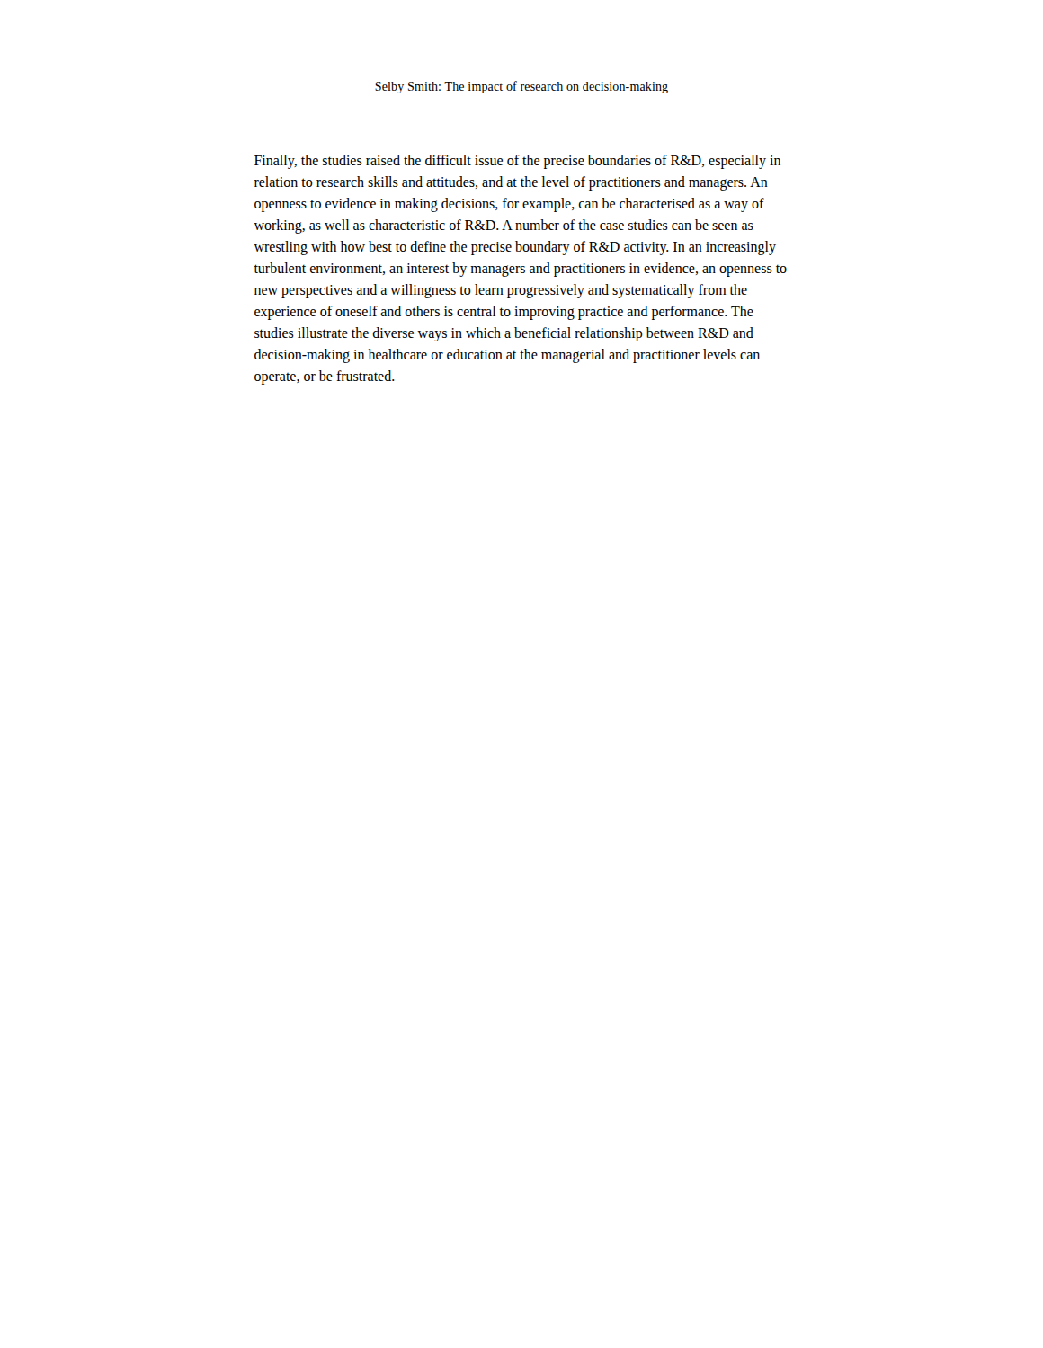Selby Smith: The impact of research on decision-making
Finally, the studies raised the difficult issue of the precise boundaries of R&D, especially in relation to research skills and attitudes, and at the level of practitioners and managers. An openness to evidence in making decisions, for example, can be characterised as a way of working, as well as characteristic of R&D. A number of the case studies can be seen as wrestling with how best to define the precise boundary of R&D activity. In an increasingly turbulent environment, an interest by managers and practitioners in evidence, an openness to new perspectives and a willingness to learn progressively and systematically from the experience of oneself and others is central to improving practice and performance. The studies illustrate the diverse ways in which a beneficial relationship between R&D and decision-making in healthcare or education at the managerial and practitioner levels can operate, or be frustrated.